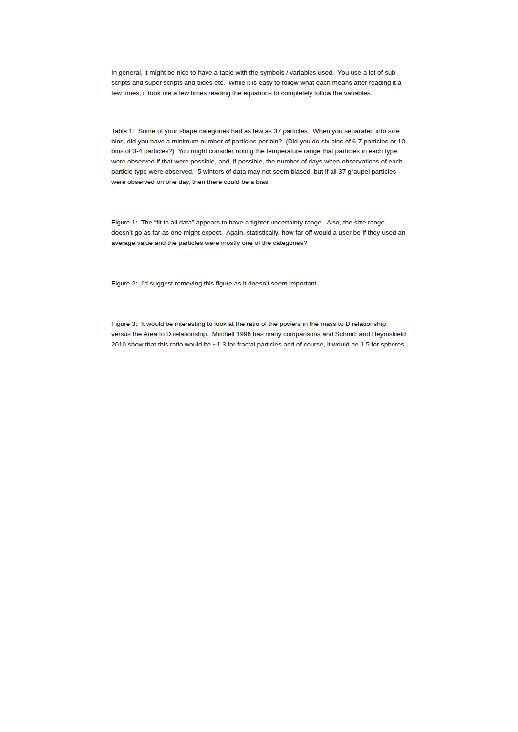In general, it might be nice to have a table with the symbols / variables used. You use a lot of sub scripts and super scripts and tildes etc. While it is easy to follow what each means after reading it a few times, it took me a few times reading the equations to completely follow the variables.
Table 1: Some of your shape categories had as few as 37 particles. When you separated into size bins, did you have a minimum number of particles per bin? (Did you do six bins of 6-7 particles or 10 bins of 3-4 particles?) You might consider noting the temperature range that particles in each type were observed if that were possible, and, if possible, the number of days when observations of each particle type were observed. 5 winters of data may not seem biased, but if all 37 graupel particles were observed on one day, then there could be a bias.
Figure 1: The “fit to all data” appears to have a tighter uncertainty range. Also, the size range doesn’t go as far as one might expect. Again, statistically, how far off would a user be if they used an average value and the particles were mostly one of the categories?
Figure 2: I’d suggest removing this figure as it doesn’t seem important.
Figure 3: It would be interesting to look at the ratio of the powers in the mass to D relationship versus the Area to D relationship. Mitchell 1996 has many comparisons and Schmitt and Heymsfiield 2010 show that this ratio would be ~1.3 for fractal particles and of course, it would be 1.5 for spheres.